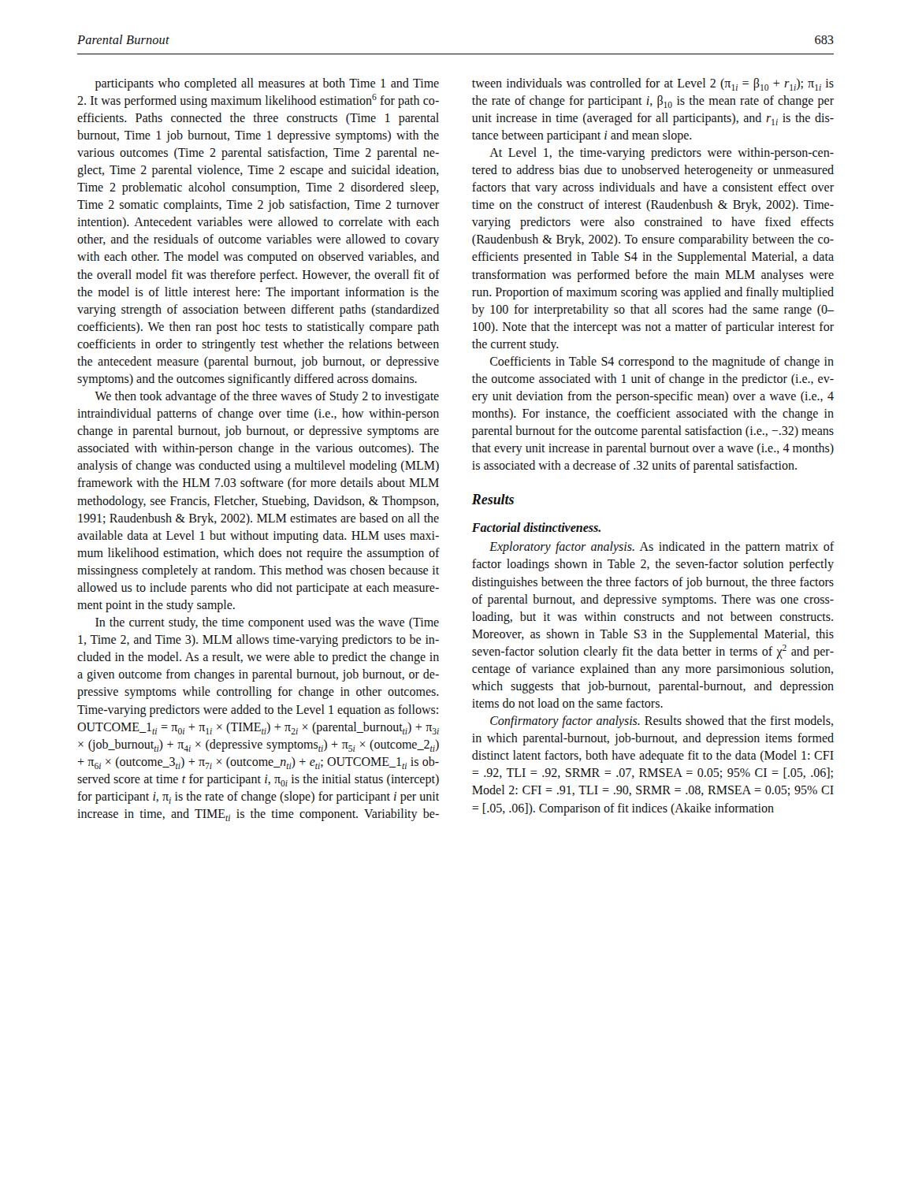Parental Burnout
683
participants who completed all measures at both Time 1 and Time 2. It was performed using maximum likelihood estimation6 for path coefficients. Paths connected the three constructs (Time 1 parental burnout, Time 1 job burnout, Time 1 depressive symptoms) with the various outcomes (Time 2 parental satisfaction, Time 2 parental neglect, Time 2 parental violence, Time 2 escape and suicidal ideation, Time 2 problematic alcohol consumption, Time 2 disordered sleep, Time 2 somatic complaints, Time 2 job satisfaction, Time 2 turnover intention). Antecedent variables were allowed to correlate with each other, and the residuals of outcome variables were allowed to covary with each other. The model was computed on observed variables, and the overall model fit was therefore perfect. However, the overall fit of the model is of little interest here: The important information is the varying strength of association between different paths (standardized coefficients). We then ran post hoc tests to statistically compare path coefficients in order to stringently test whether the relations between the antecedent measure (parental burnout, job burnout, or depressive symptoms) and the outcomes significantly differed across domains.
We then took advantage of the three waves of Study 2 to investigate intraindividual patterns of change over time (i.e., how within-person change in parental burnout, job burnout, or depressive symptoms are associated with within-person change in the various outcomes). The analysis of change was conducted using a multilevel modeling (MLM) framework with the HLM 7.03 software (for more details about MLM methodology, see Francis, Fletcher, Stuebing, Davidson, & Thompson, 1991; Raudenbush & Bryk, 2002). MLM estimates are based on all the available data at Level 1 but without imputing data. HLM uses maximum likelihood estimation, which does not require the assumption of missingness completely at random. This method was chosen because it allowed us to include parents who did not participate at each measurement point in the study sample.
In the current study, the time component used was the wave (Time 1, Time 2, and Time 3). MLM allows time-varying predictors to be included in the model. As a result, we were able to predict the change in a given outcome from changes in parental burnout, job burnout, or depressive symptoms while controlling for change in other outcomes. Time-varying predictors were added to the Level 1 equation as follows: OUTCOME_1ti = π0i + π1i × (TIMEti) + π2i × (parental_burnoutti) + π3i × (job_burnoutti) + π4i × (depressive symptomsti) + π5i × (outcome_2ti) + π6i × (outcome_3ti) + π7i × (outcome_nti) + eti; OUTCOME_1ti is observed score at time t for participant i, π0i is the initial status (intercept) for participant i, πi is the rate of change (slope) for participant i per unit increase in time, and TIMEti is the time component. Variability between individuals was controlled for at Level 2 (π1i = β10 + r1i); π1i is the rate of change for participant i, β10 is the mean rate of change per unit increase in time (averaged for all participants), and r1i is the distance between participant i and mean slope.
At Level 1, the time-varying predictors were within-person-centered to address bias due to unobserved heterogeneity or unmeasured factors that vary across individuals and have a consistent effect over time on the construct of interest (Raudenbush & Bryk, 2002). Time-varying predictors were also constrained to have fixed effects (Raudenbush & Bryk, 2002). To ensure comparability between the coefficients presented in Table S4 in the Supplemental Material, a data transformation was performed before the main MLM analyses were run. Proportion of maximum scoring was applied and finally multiplied by 100 for interpretability so that all scores had the same range (0–100). Note that the intercept was not a matter of particular interest for the current study.
Coefficients in Table S4 correspond to the magnitude of change in the outcome associated with 1 unit of change in the predictor (i.e., every unit deviation from the person-specific mean) over a wave (i.e., 4 months). For instance, the coefficient associated with the change in parental burnout for the outcome parental satisfaction (i.e., −.32) means that every unit increase in parental burnout over a wave (i.e., 4 months) is associated with a decrease of .32 units of parental satisfaction.
Results
Factorial distinctiveness.
Exploratory factor analysis. As indicated in the pattern matrix of factor loadings shown in Table 2, the seven-factor solution perfectly distinguishes between the three factors of job burnout, the three factors of parental burnout, and depressive symptoms. There was one cross-loading, but it was within constructs and not between constructs. Moreover, as shown in Table S3 in the Supplemental Material, this seven-factor solution clearly fit the data better in terms of χ2 and percentage of variance explained than any more parsimonious solution, which suggests that job-burnout, parental-burnout, and depression items do not load on the same factors.
Confirmatory factor analysis. Results showed that the first models, in which parental-burnout, job-burnout, and depression items formed distinct latent factors, both have adequate fit to the data (Model 1: CFI = .92, TLI = .92, SRMR = .07, RMSEA = 0.05; 95% CI = [.05, .06]; Model 2: CFI = .91, TLI = .90, SRMR = .08, RMSEA = 0.05; 95% CI = [.05, .06]). Comparison of fit indices (Akaike information